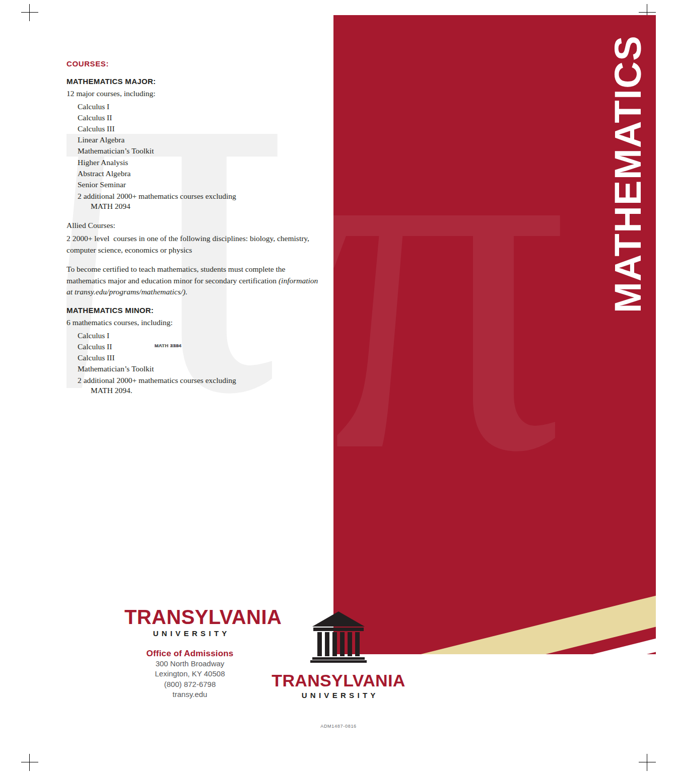π
π
MATHEMATICS
COURSES:
MATHEMATICS MAJOR:
12 major courses, including:
| MATH 1304 | Calculus I |
| MATH 1324 | Calculus II |
| MATH 2144 | Calculus III |
| MATH 2204 | Linear Algebra |
| MATH 2504 | Mathematician’s Toolkit |
| MATH 3114 | Higher Analysis |
| MATH 3224 | Abstract Algebra |
| MATH 4294 | Senior Seminar |
2 additional 2000+ mathematics courses excluding MATH 2094
Allied Courses:
2 2000+ level courses in one of the following disciplines: biology, chemistry, computer science, economics or physics
To become certified to teach mathematics, students must complete the mathematics major and education minor for secondary certification (information at transy.edu/programs/mathematics/).
MATHEMATICS MINOR:
6 mathematics courses, including:
| MATH 1304 | Calculus I |
| MATH 1324 | Calculus II |
| MATH 2144 | Calculus III |
| MATH 2504 | Mathematician’s Toolkit |
2 additional 2000+ mathematics courses excluding MATH 2094.
TRANSYLVANIA
UNIVERSITY
Office of Admissions
300 North Broadway
Lexington, KY 40508
(800) 872-6798
transy.edu
TRANSYLVANIA
UNIVERSITY
ADM1487-0816